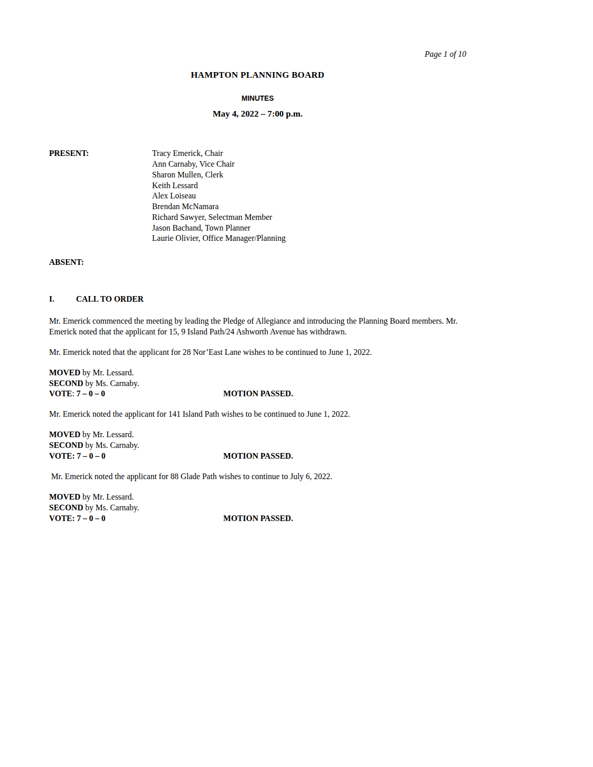Page 1 of 10
HAMPTON PLANNING BOARD
MINUTES
May 4, 2022 – 7:00 p.m.
| PRESENT: | Tracy Emerick, Chair Ann Carnaby, Vice Chair Sharon Mullen, Clerk Keith Lessard Alex Loiseau Brendan McNamara Richard Sawyer, Selectman Member Jason Bachand, Town Planner Laurie Olivier, Office Manager/Planning |
ABSENT:
I. CALL TO ORDER
Mr. Emerick commenced the meeting by leading the Pledge of Allegiance and introducing the Planning Board members. Mr. Emerick noted that the applicant for 15, 9 Island Path/24 Ashworth Avenue has withdrawn.
Mr. Emerick noted that the applicant for 28 Nor’East Lane wishes to be continued to June 1, 2022.
MOVED by Mr. Lessard.
SECOND by Ms. Carnaby.
VOTE: 7 – 0 – 0 MOTION PASSED.
Mr. Emerick noted the applicant for 141 Island Path wishes to be continued to June 1, 2022.
MOVED by Mr. Lessard.
SECOND by Ms. Carnaby.
VOTE: 7 – 0 – 0 MOTION PASSED.
Mr. Emerick noted the applicant for 88 Glade Path wishes to continue to July 6, 2022.
MOVED by Mr. Lessard.
SECOND by Ms. Carnaby.
VOTE: 7 – 0 – 0 MOTION PASSED.